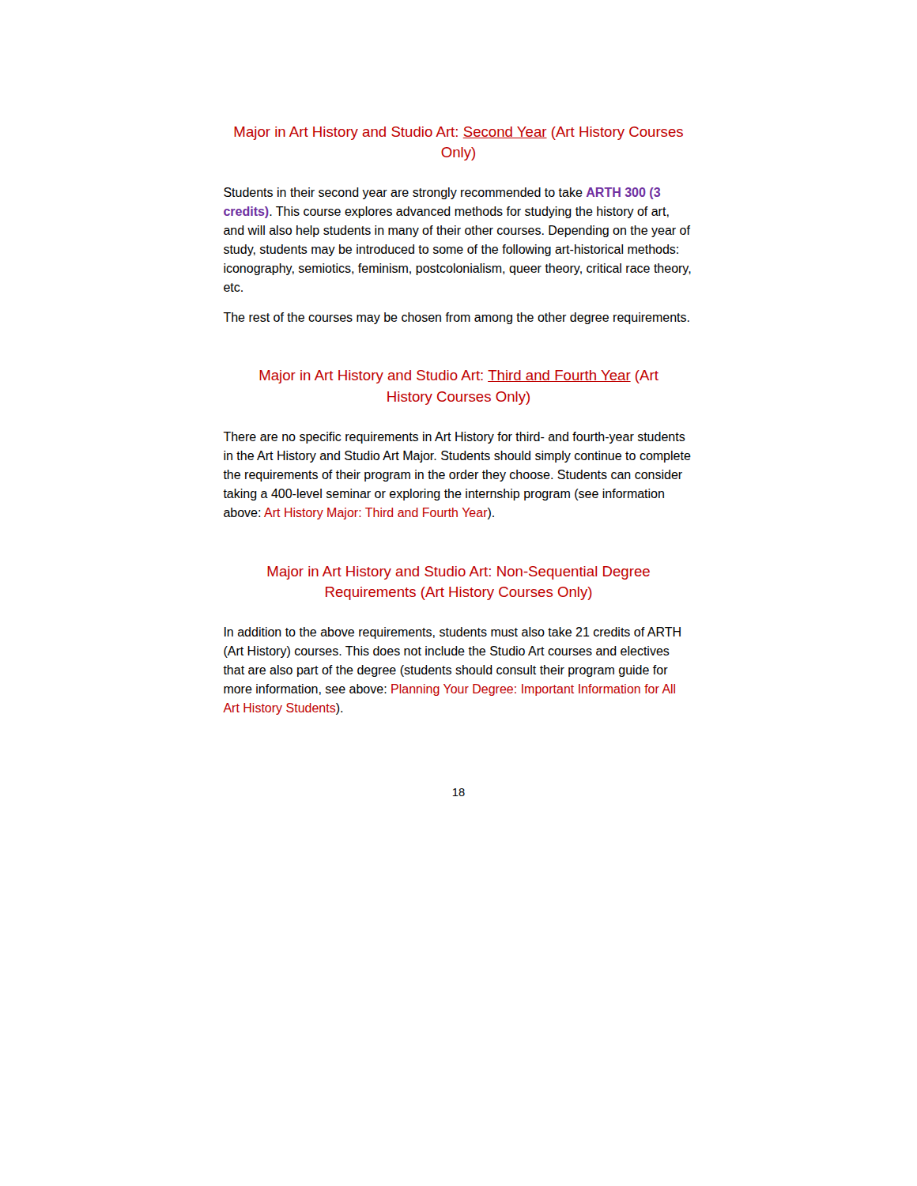Major in Art History and Studio Art: Second Year (Art History Courses Only)
Students in their second year are strongly recommended to take ARTH 300 (3 credits). This course explores advanced methods for studying the history of art, and will also help students in many of their other courses. Depending on the year of study, students may be introduced to some of the following art-historical methods: iconography, semiotics, feminism, postcolonialism, queer theory, critical race theory, etc.
The rest of the courses may be chosen from among the other degree requirements.
Major in Art History and Studio Art: Third and Fourth Year (Art History Courses Only)
There are no specific requirements in Art History for third- and fourth-year students in the Art History and Studio Art Major. Students should simply continue to complete the requirements of their program in the order they choose. Students can consider taking a 400-level seminar or exploring the internship program (see information above: Art History Major: Third and Fourth Year).
Major in Art History and Studio Art: Non-Sequential Degree Requirements (Art History Courses Only)
In addition to the above requirements, students must also take 21 credits of ARTH (Art History) courses. This does not include the Studio Art courses and electives that are also part of the degree (students should consult their program guide for more information, see above: Planning Your Degree: Important Information for All Art History Students).
18